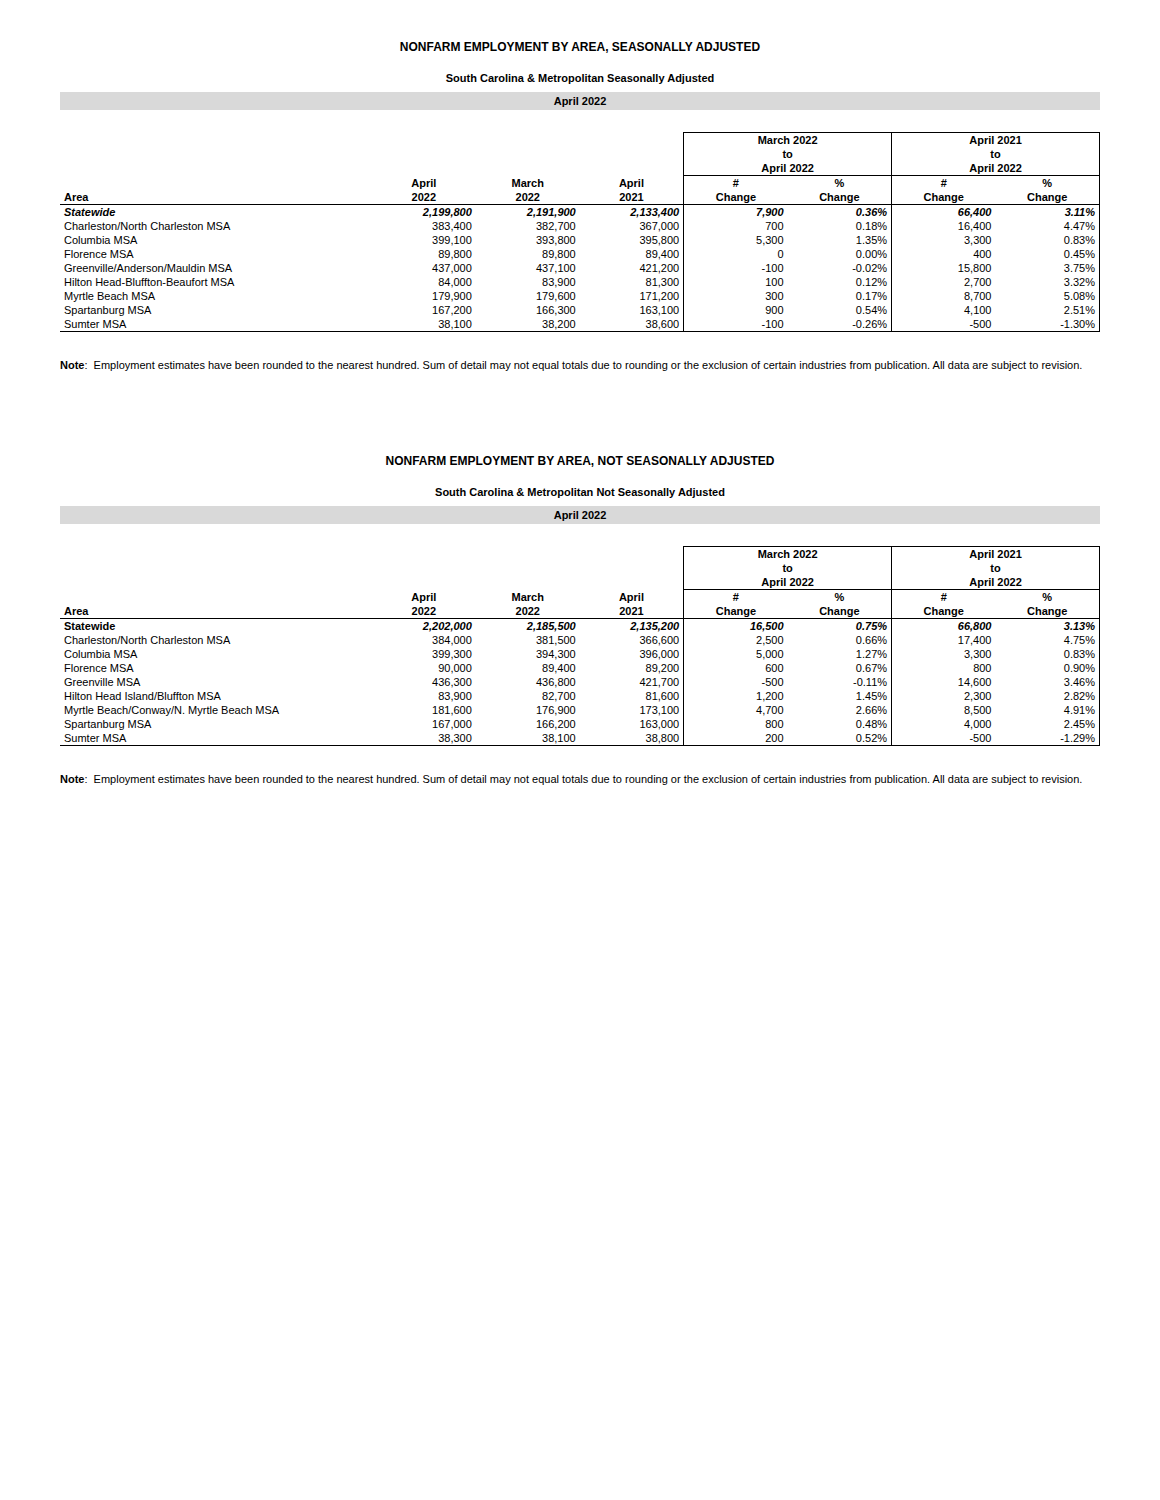NONFARM EMPLOYMENT BY AREA, SEASONALLY ADJUSTED
South Carolina & Metropolitan Seasonally Adjusted
April 2022
| | | | | March 2022 | April 2021 |
| --- | --- | --- | --- | --- | --- |
| | | | | to | to |
| | | | | April 2022 | April 2022 |
| | April | March | April | # | % | # | % |
| Area | 2022 | 2022 | 2021 | Change | Change | Change | Change |
| Statewide | 2,199,800 | 2,191,900 | 2,133,400 | 7,900 | 0.36% | 66,400 | 3.11% |
| Charleston/North Charleston MSA | 383,400 | 382,700 | 367,000 | 700 | 0.18% | 16,400 | 4.47% |
| Columbia MSA | 399,100 | 393,800 | 395,800 | 5,300 | 1.35% | 3,300 | 0.83% |
| Florence MSA | 89,800 | 89,800 | 89,400 | 0 | 0.00% | 400 | 0.45% |
| Greenville/Anderson/Mauldin MSA | 437,000 | 437,100 | 421,200 | -100 | -0.02% | 15,800 | 3.75% |
| Hilton Head-Bluffton-Beaufort MSA | 84,000 | 83,900 | 81,300 | 100 | 0.12% | 2,700 | 3.32% |
| Myrtle Beach MSA | 179,900 | 179,600 | 171,200 | 300 | 0.17% | 8,700 | 5.08% |
| Spartanburg MSA | 167,200 | 166,300 | 163,100 | 900 | 0.54% | 4,100 | 2.51% |
| Sumter MSA | 38,100 | 38,200 | 38,600 | -100 | -0.26% | -500 | -1.30% |
Note: Employment estimates have been rounded to the nearest hundred. Sum of detail may not equal totals due to rounding or the exclusion of certain industries from publication. All data are subject to revision.
NONFARM EMPLOYMENT BY AREA, NOT SEASONALLY ADJUSTED
South Carolina & Metropolitan Not Seasonally Adjusted
April 2022
| | | | | March 2022 | April 2021 |
| --- | --- | --- | --- | --- | --- |
| | | | | to | to |
| | | | | April 2022 | April 2022 |
| | April | March | April | # | % | # | % |
| Area | 2022 | 2022 | 2021 | Change | Change | Change | Change |
| Statewide | 2,202,000 | 2,185,500 | 2,135,200 | 16,500 | 0.75% | 66,800 | 3.13% |
| Charleston/North Charleston MSA | 384,000 | 381,500 | 366,600 | 2,500 | 0.66% | 17,400 | 4.75% |
| Columbia MSA | 399,300 | 394,300 | 396,000 | 5,000 | 1.27% | 3,300 | 0.83% |
| Florence MSA | 90,000 | 89,400 | 89,200 | 600 | 0.67% | 800 | 0.90% |
| Greenville MSA | 436,300 | 436,800 | 421,700 | -500 | -0.11% | 14,600 | 3.46% |
| Hilton Head Island/Bluffton MSA | 83,900 | 82,700 | 81,600 | 1,200 | 1.45% | 2,300 | 2.82% |
| Myrtle Beach/Conway/N. Myrtle Beach MSA | 181,600 | 176,900 | 173,100 | 4,700 | 2.66% | 8,500 | 4.91% |
| Spartanburg MSA | 167,000 | 166,200 | 163,000 | 800 | 0.48% | 4,000 | 2.45% |
| Sumter MSA | 38,300 | 38,100 | 38,800 | 200 | 0.52% | -500 | -1.29% |
Note: Employment estimates have been rounded to the nearest hundred. Sum of detail may not equal totals due to rounding or the exclusion of certain industries from publication. All data are subject to revision.